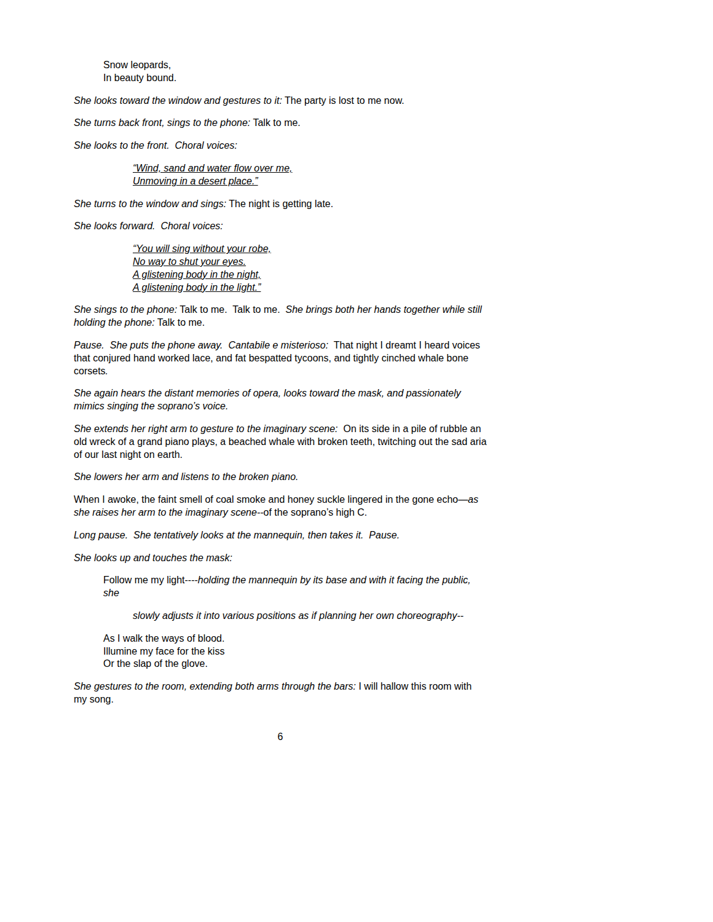Snow leopards,
In beauty bound.
She looks toward the window and gestures to it: The party is lost to me now.
She turns back front, sings to the phone: Talk to me.
She looks to the front. Choral voices:
“Wind, sand and water flow over me,
Unmoving in a desert place.”
She turns to the window and sings: The night is getting late.
She looks forward. Choral voices:
“You will sing without your robe,
No way to shut your eyes.
A glistening body in the night,
A glistening body in the light.”
She sings to the phone: Talk to me. Talk to me. She brings both her hands together while still holding the phone: Talk to me.
Pause. She puts the phone away. Cantabile e misterioso: That night I dreamt I heard voices that conjured hand worked lace, and fat bespatted tycoons, and tightly cinched whale bone corsets.
She again hears the distant memories of opera, looks toward the mask, and passionately mimics singing the soprano’s voice.
She extends her right arm to gesture to the imaginary scene: On its side in a pile of rubble an old wreck of a grand piano plays, a beached whale with broken teeth, twitching out the sad aria of our last night on earth.
She lowers her arm and listens to the broken piano.
When I awoke, the faint smell of coal smoke and honey suckle lingered in the gone echo—as she raises her arm to the imaginary scene--of the soprano’s high C.
Long pause. She tentatively looks at the mannequin, then takes it. Pause.
She looks up and touches the mask:
Follow me my light----holding the mannequin by its base and with it facing the public, she
slowly adjusts it into various positions as if planning her own choreography--
As I walk the ways of blood.
Illumine my face for the kiss
Or the slap of the glove.
She gestures to the room, extending both arms through the bars: I will hallow this room with my song.
6